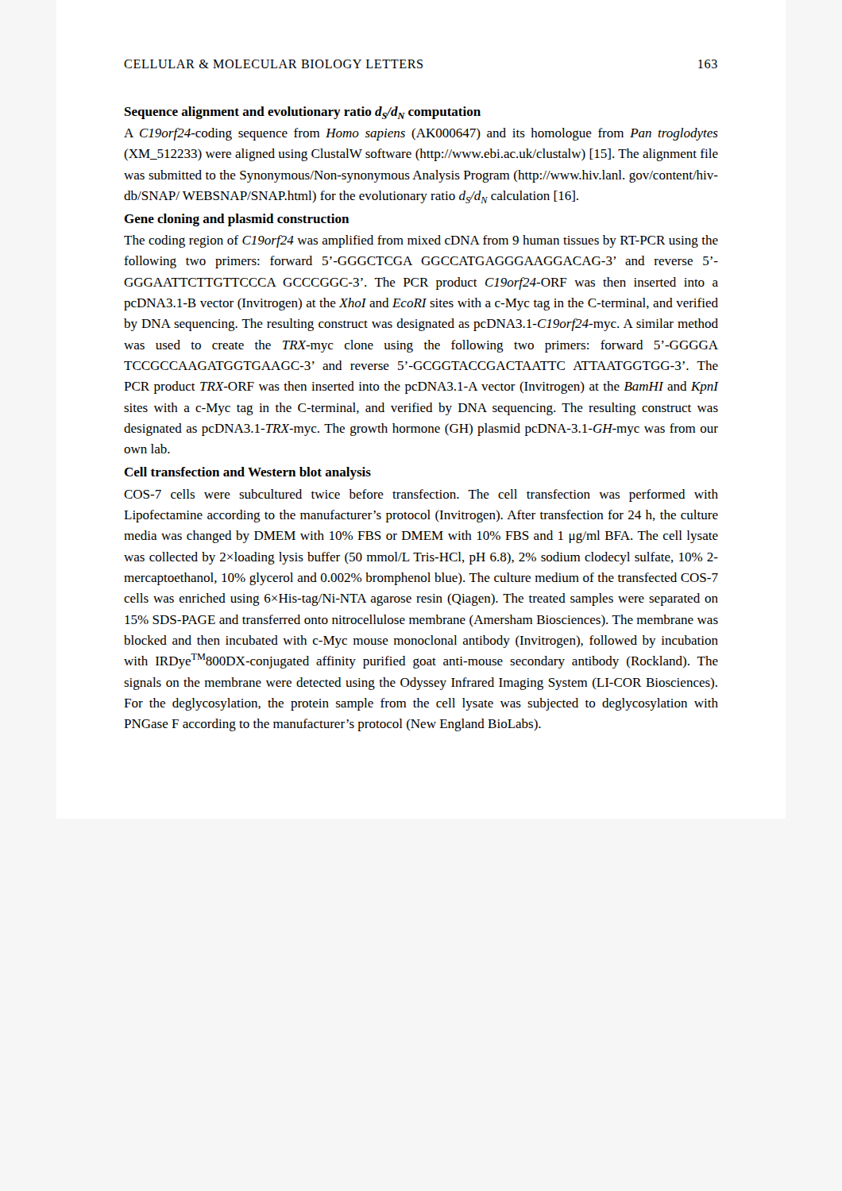Cellular & Molecular Biology Letters 163
Sequence alignment and evolutionary ratio dS/dN computation
A C19orf24-coding sequence from Homo sapiens (AK000647) and its homologue from Pan troglodytes (XM_512233) were aligned using ClustalW software (http://www.ebi.ac.uk/clustalw) [15]. The alignment file was submitted to the Synonymous/Non-synonymous Analysis Program (http://www.hiv.lanl. gov/content/hiv-db/SNAP/ WEBSNAP/SNAP.html) for the evolutionary ratio dS/dN calculation [16].
Gene cloning and plasmid construction
The coding region of C19orf24 was amplified from mixed cDNA from 9 human tissues by RT-PCR using the following two primers: forward 5’-GGGCTCGA GGCCATGAGGGAAGGACAG-3’ and reverse 5’-GGGAATTCTTGTTCCCA GCCCGGC-3’. The PCR product C19orf24-ORF was then inserted into a pcDNA3.1-B vector (Invitrogen) at the XhoI and EcoRI sites with a c-Myc tag in the C-terminal, and verified by DNA sequencing. The resulting construct was designated as pcDNA3.1-C19orf24-myc. A similar method was used to create the TRX-myc clone using the following two primers: forward 5’-GGGGA TCCGCCAAGATGGTGAAGC-3’ and reverse 5’-GCGGTACCGACTAATTC ATTAATGGTGG-3’. The PCR product TRX-ORF was then inserted into the pcDNA3.1-A vector (Invitrogen) at the BamHI and KpnI sites with a c-Myc tag in the C-terminal, and verified by DNA sequencing. The resulting construct was designated as pcDNA3.1-TRX-myc. The growth hormone (GH) plasmid pcDNA-3.1-GH-myc was from our own lab.
Cell transfection and Western blot analysis
COS-7 cells were subcultured twice before transfection. The cell transfection was performed with Lipofectamine according to the manufacturer’s protocol (Invitrogen). After transfection for 24 h, the culture media was changed by DMEM with 10% FBS or DMEM with 10% FBS and 1 μg/ml BFA. The cell lysate was collected by 2×loading lysis buffer (50 mmol/L Tris-HCl, pH 6.8), 2% sodium clodecyl sulfate, 10% 2-mercaptoethanol, 10% glycerol and 0.002% bromphenol blue). The culture medium of the transfected COS-7 cells was enriched using 6×His-tag/Ni-NTA agarose resin (Qiagen). The treated samples were separated on 15% SDS-PAGE and transferred onto nitrocellulose membrane (Amersham Biosciences). The membrane was blocked and then incubated with c-Myc mouse monoclonal antibody (Invitrogen), followed by incubation with IRDyeTM800DX-conjugated affinity purified goat anti-mouse secondary antibody (Rockland). The signals on the membrane were detected using the Odyssey Infrared Imaging System (LI-COR Biosciences). For the deglycosylation, the protein sample from the cell lysate was subjected to deglycosylation with PNGase F according to the manufacturer’s protocol (New England BioLabs).